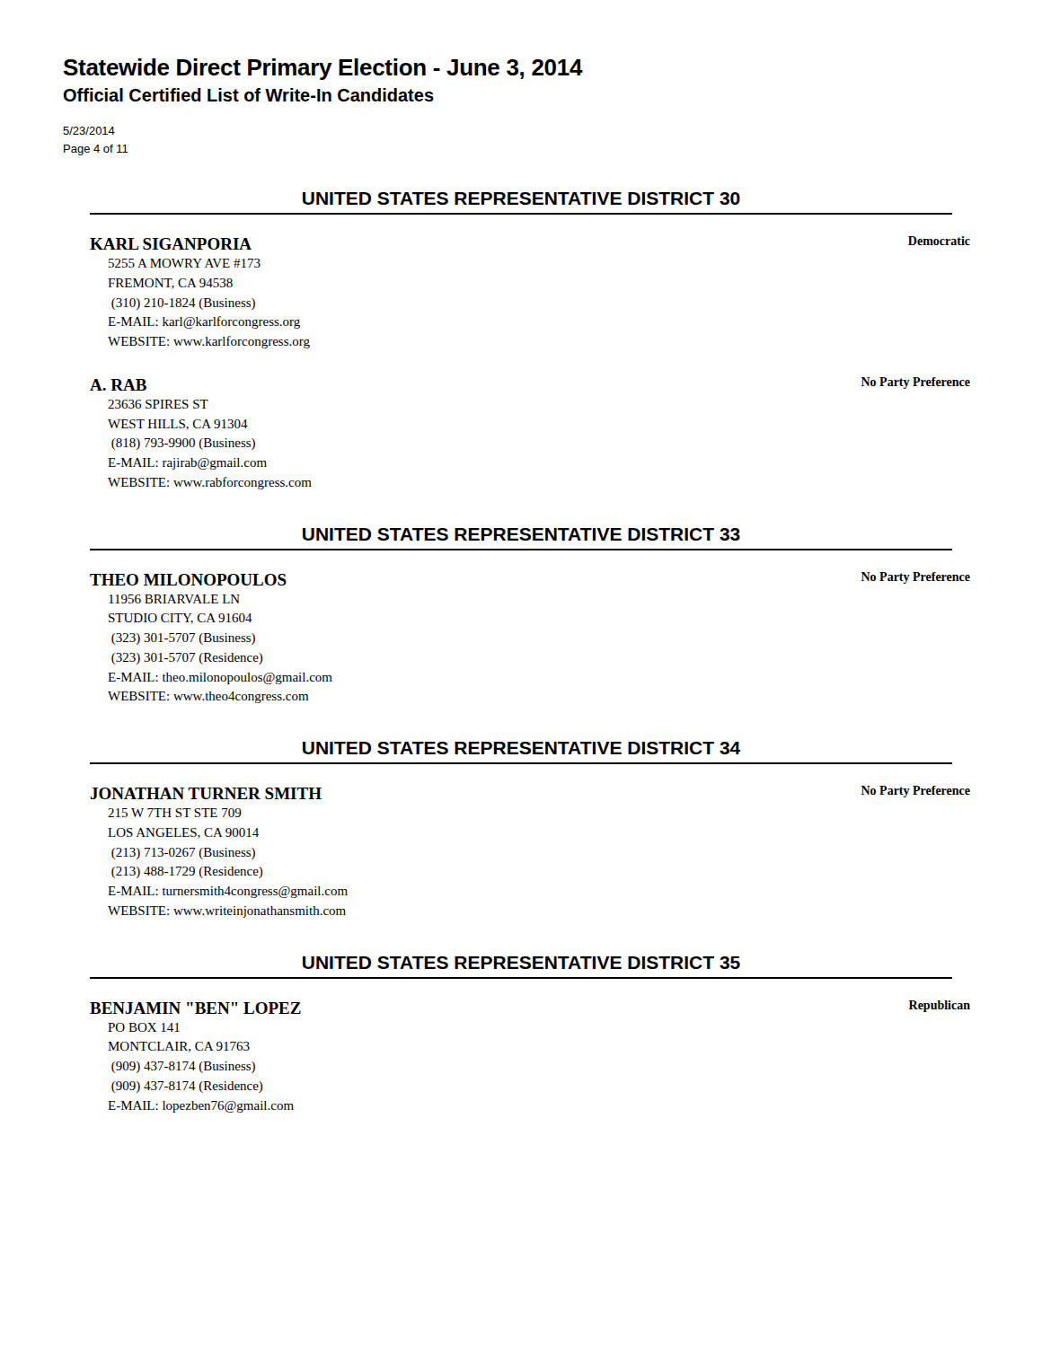Statewide Direct Primary Election - June 3, 2014
Official Certified List of Write-In Candidates
5/23/2014
Page 4 of 11
UNITED STATES REPRESENTATIVE DISTRICT 30
KARL SIGANPORIA Democratic
5255 A MOWRY AVE #173
FREMONT, CA 94538
(310) 210-1824 (Business)
E-MAIL: karl@karlforcongress.org
WEBSITE: www.karlforcongress.org
A. RAB No Party Preference
23636 SPIRES ST
WEST HILLS, CA 91304
(818) 793-9900 (Business)
E-MAIL: rajirab@gmail.com
WEBSITE: www.rabforcongress.com
UNITED STATES REPRESENTATIVE DISTRICT 33
THEO MILONOPOULOS No Party Preference
11956 BRIARVALE LN
STUDIO CITY, CA 91604
(323) 301-5707 (Business)
(323) 301-5707 (Residence)
E-MAIL: theo.milonopoulos@gmail.com
WEBSITE: www.theo4congress.com
UNITED STATES REPRESENTATIVE DISTRICT 34
JONATHAN TURNER SMITH No Party Preference
215 W 7TH ST STE 709
LOS ANGELES, CA 90014
(213) 713-0267 (Business)
(213) 488-1729 (Residence)
E-MAIL: turnersmith4congress@gmail.com
WEBSITE: www.writeinjonathansmith.com
UNITED STATES REPRESENTATIVE DISTRICT 35
BENJAMIN "BEN" LOPEZ Republican
PO BOX 141
MONTCLAIR, CA 91763
(909) 437-8174 (Business)
(909) 437-8174 (Residence)
E-MAIL: lopezben76@gmail.com